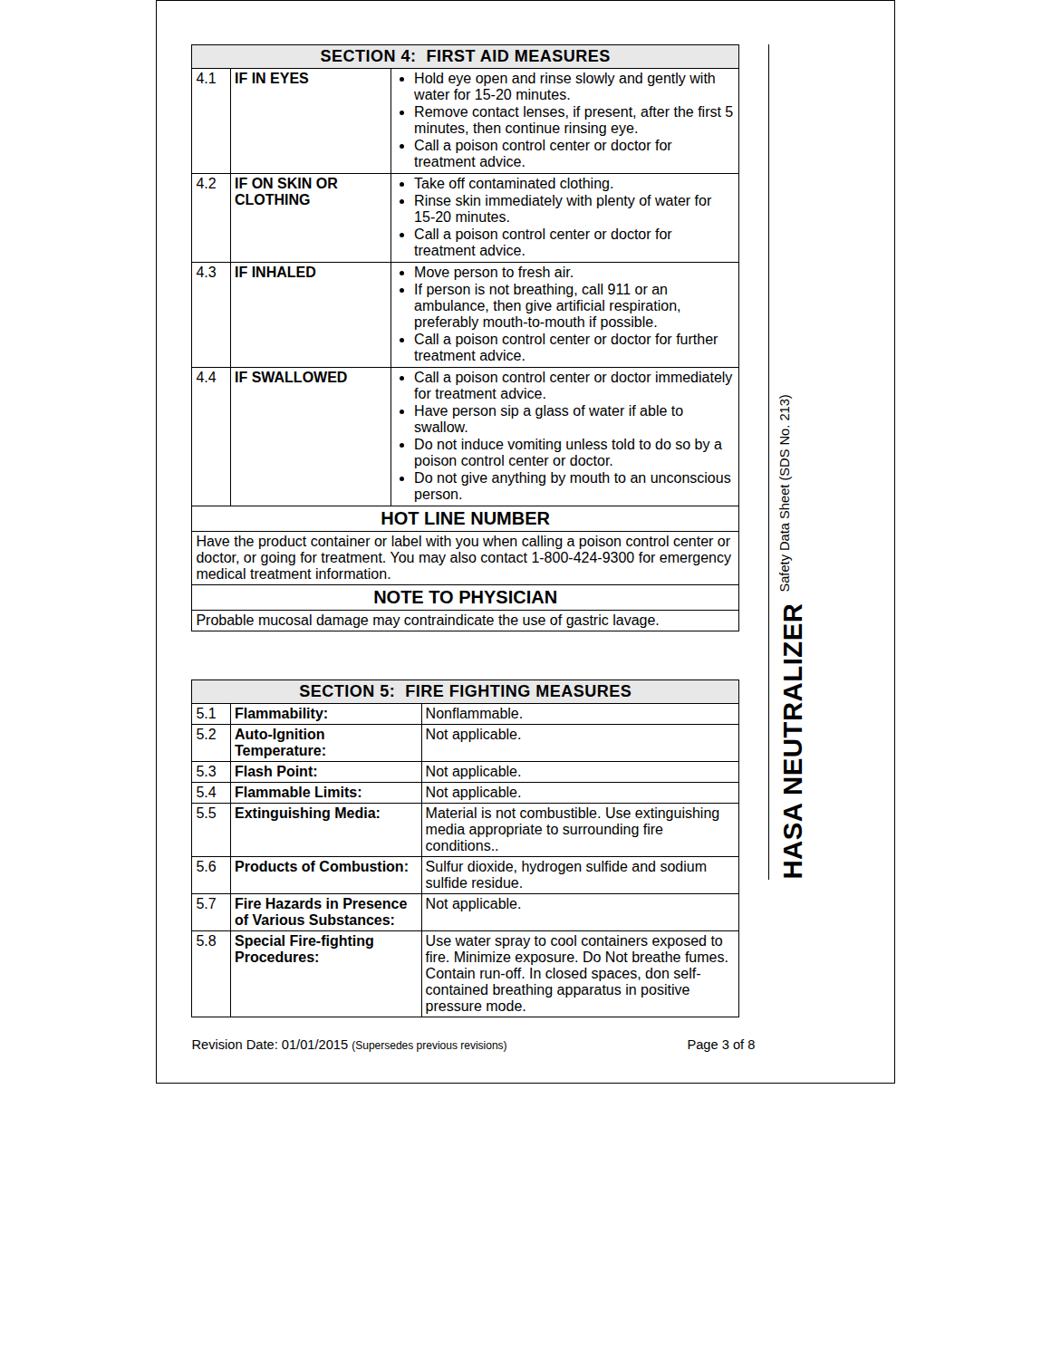| SECTION 4: FIRST AID MEASURES |
| 4.1 | IF IN EYES | Hold eye open and rinse slowly and gently with water for 15-20 minutes. Remove contact lenses, if present, after the first 5 minutes, then continue rinsing eye. Call a poison control center or doctor for treatment advice. |
| 4.2 | IF ON SKIN OR CLOTHING | Take off contaminated clothing. Rinse skin immediately with plenty of water for 15-20 minutes. Call a poison control center or doctor for treatment advice. |
| 4.3 | IF INHALED | Move person to fresh air. If person is not breathing, call 911 or an ambulance, then give artificial respiration, preferably mouth-to-mouth if possible. Call a poison control center or doctor for further treatment advice. |
| 4.4 | IF SWALLOWED | Call a poison control center or doctor immediately for treatment advice. Have person sip a glass of water if able to swallow. Do not induce vomiting unless told to do so by a poison control center or doctor. Do not give anything by mouth to an unconscious person. |
| HOT LINE NUMBER |
| Have the product container or label with you when calling a poison control center or doctor, or going for treatment. You may also contact 1-800-424-9300 for emergency medical treatment information. |
| NOTE TO PHYSICIAN |
| Probable mucosal damage may contraindicate the use of gastric lavage. |
| SECTION 5: FIRE FIGHTING MEASURES |
| 5.1 | Flammability: | Nonflammable. |
| 5.2 | Auto-Ignition Temperature: | Not applicable. |
| 5.3 | Flash Point: | Not applicable. |
| 5.4 | Flammable Limits: | Not applicable. |
| 5.5 | Extinguishing Media: | Material is not combustible. Use extinguishing media appropriate to surrounding fire conditions.. |
| 5.6 | Products of Combustion: | Sulfur dioxide, hydrogen sulfide and sodium sulfide residue. |
| 5.7 | Fire Hazards in Presence of Various Substances: | Not applicable. |
| 5.8 | Special Fire-fighting Procedures: | Use water spray to cool containers exposed to fire. Minimize exposure. Do Not breathe fumes. Contain run-off. In closed spaces, don self-contained breathing apparatus in positive pressure mode. |
HASA NEUTRALIZER
Safety Data Sheet (SDS No. 213)
Revision Date: 01/01/2015 (Supersedes previous revisions)
Page 3 of 8